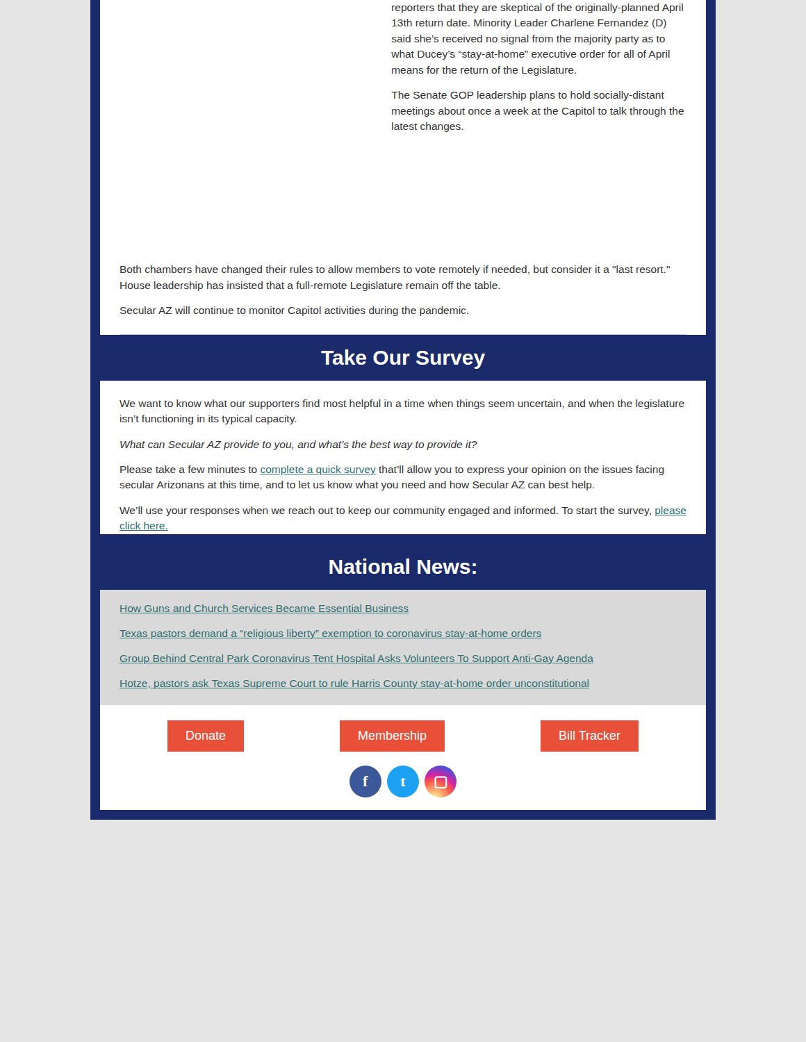reporters that they are skeptical of the originally-planned April 13th return date. Minority Leader Charlene Fernandez (D) said she’s received no signal from the majority party as to what Ducey’s “stay-at-home” executive order for all of April means for the return of the Legislature.
The Senate GOP leadership plans to hold socially-distant meetings about once a week at the Capitol to talk through the latest changes.
Both chambers have changed their rules to allow members to vote remotely if needed, but consider it a "last resort." House leadership has insisted that a full-remote Legislature remain off the table.
Secular AZ will continue to monitor Capitol activities during the pandemic.
Take Our Survey
We want to know what our supporters find most helpful in a time when things seem uncertain, and when the legislature isn’t functioning in its typical capacity.
What can Secular AZ provide to you, and what’s the best way to provide it?
Please take a few minutes to complete a quick survey that’ll allow you to express your opinion on the issues facing secular Arizonans at this time, and to let us know what you need and how Secular AZ can best help.
We’ll use your responses when we reach out to keep our community engaged and informed. To start the survey, please click here.
National News:
How Guns and Church Services Became Essential Business
Texas pastors demand a “religious liberty” exemption to coronavirus stay-at-home orders
Group Behind Central Park Coronavirus Tent Hospital Asks Volunteers To Support Anti-Gay Agenda
Hotze, pastors ask Texas Supreme Court to rule Harris County stay-at-home order unconstitutional
Donate Membership Bill Tracker
f t ▢